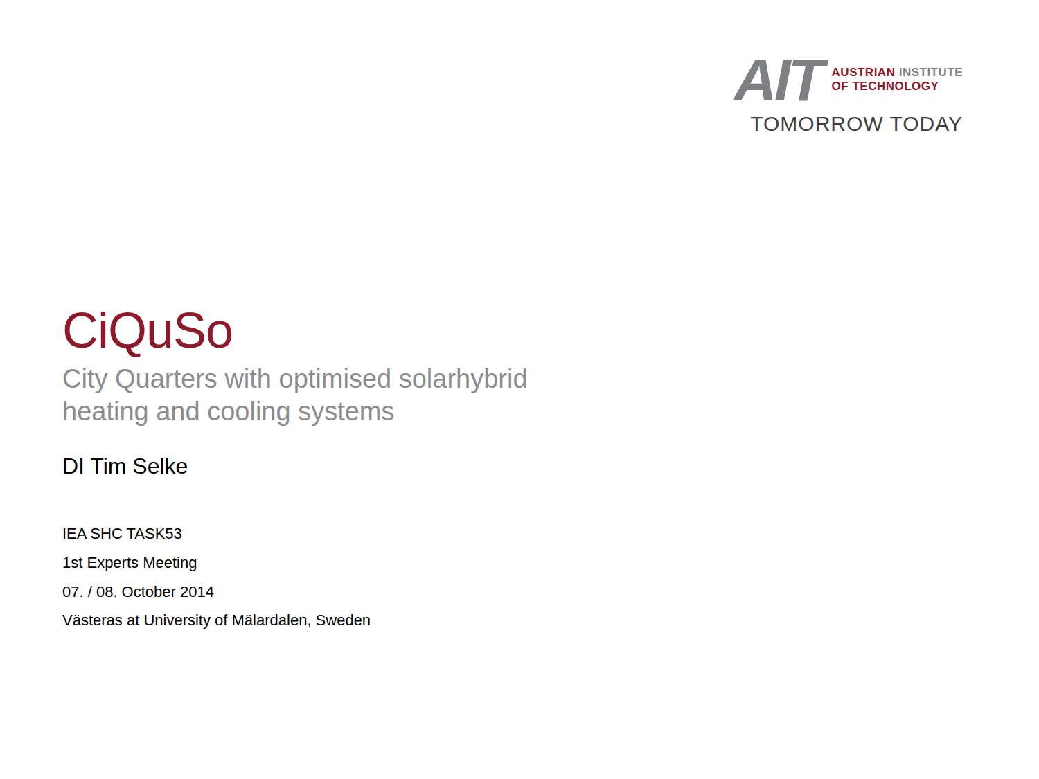AIT AUSTRIAN INSTITUTE
OF TECHNOLOGY
TOMORROW TODAY
CiQuSo
City Quarters with optimised solarhybrid
heating and cooling systems
DI Tim Selke
IEA SHC TASK53
1st Experts Meeting
07. / 08. October 2014
Västeras at University of Mälardalen, Sweden